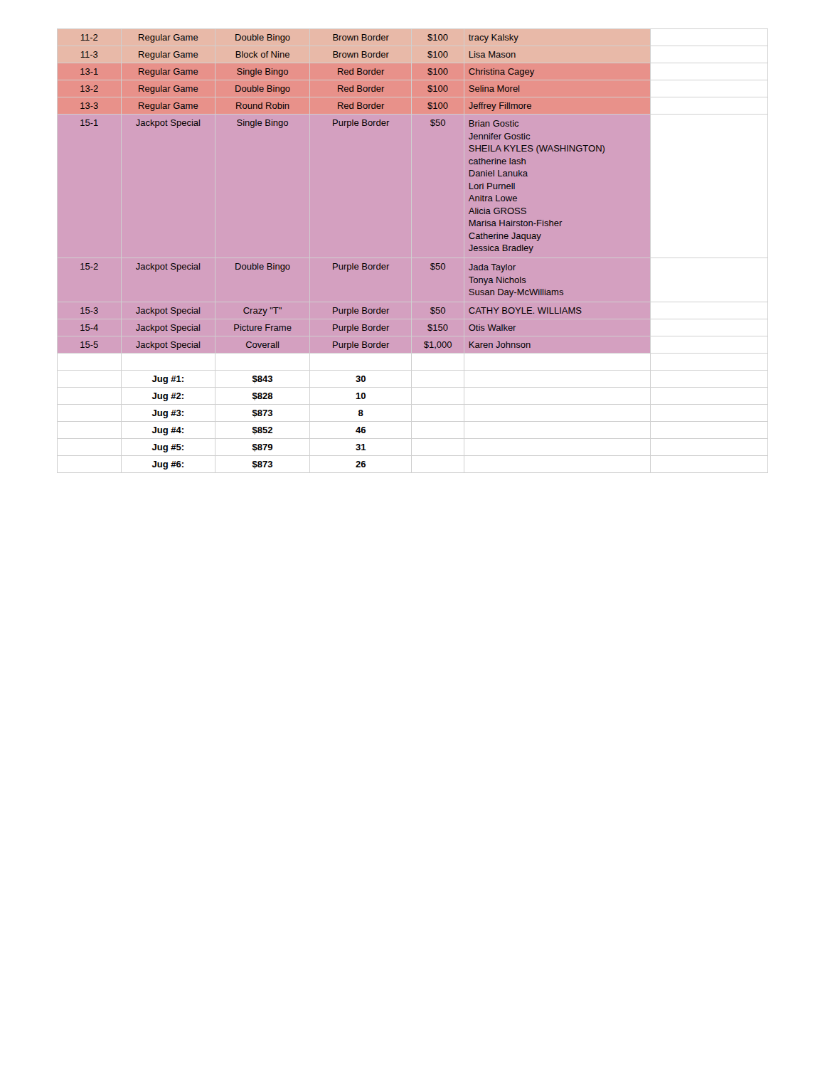| 11-2 | Regular Game | Double Bingo | Brown Border | $100 | tracy Kalsky | |
| 11-3 | Regular Game | Block of Nine | Brown Border | $100 | Lisa Mason | |
| 13-1 | Regular Game | Single Bingo | Red Border | $100 | Christina Cagey | |
| 13-2 | Regular Game | Double Bingo | Red Border | $100 | Selina Morel | |
| 13-3 | Regular Game | Round Robin | Red Border | $100 | Jeffrey Fillmore | |
| 15-1 | Jackpot Special | Single Bingo | Purple Border | $50 | Brian Gostic Jennifer Gostic SHEILA KYLES (WASHINGTON) catherine lash Daniel Lanuka Lori Purnell Anitra Lowe Alicia GROSS Marisa Hairston-Fisher Catherine Jaquay Jessica Bradley | |
| 15-2 | Jackpot Special | Double Bingo | Purple Border | $50 | Jada Taylor Tonya Nichols Susan Day-McWilliams | |
| 15-3 | Jackpot Special | Crazy "T" | Purple Border | $50 | CATHY BOYLE. WILLIAMS | |
| 15-4 | Jackpot Special | Picture Frame | Purple Border | $150 | Otis Walker | |
| 15-5 | Jackpot Special | Coverall | Purple Border | $1,000 | Karen Johnson | |
| | Jug #1: | $843 | 30 | | | |
| | Jug #2: | $828 | 10 | | | |
| | Jug #3: | $873 | 8 | | | |
| | Jug #4: | $852 | 46 | | | |
| | Jug #5: | $879 | 31 | | | |
| | Jug #6: | $873 | 26 | | | |